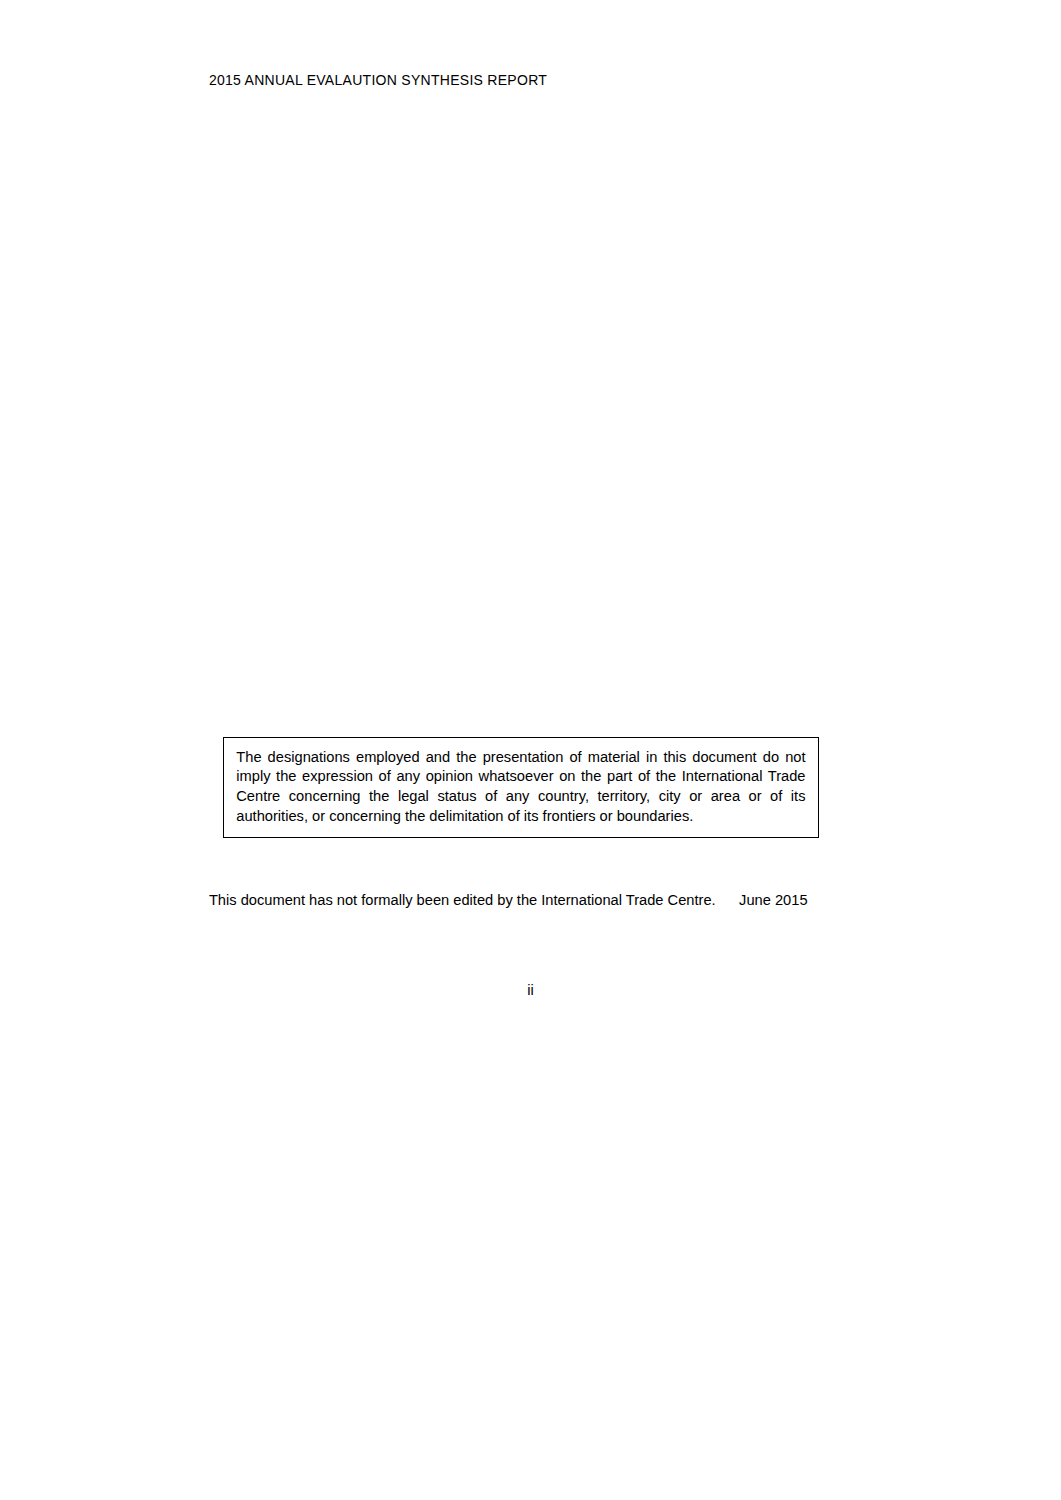2015 ANNUAL EVALAUTION SYNTHESIS REPORT
The designations employed and the presentation of material in this document do not imply the expression of any opinion whatsoever on the part of the International Trade Centre concerning the legal status of any country, territory, city or area or of its authorities, or concerning the delimitation of its frontiers or boundaries.
This document has not formally been edited by the International Trade Centre.June 2015
ii